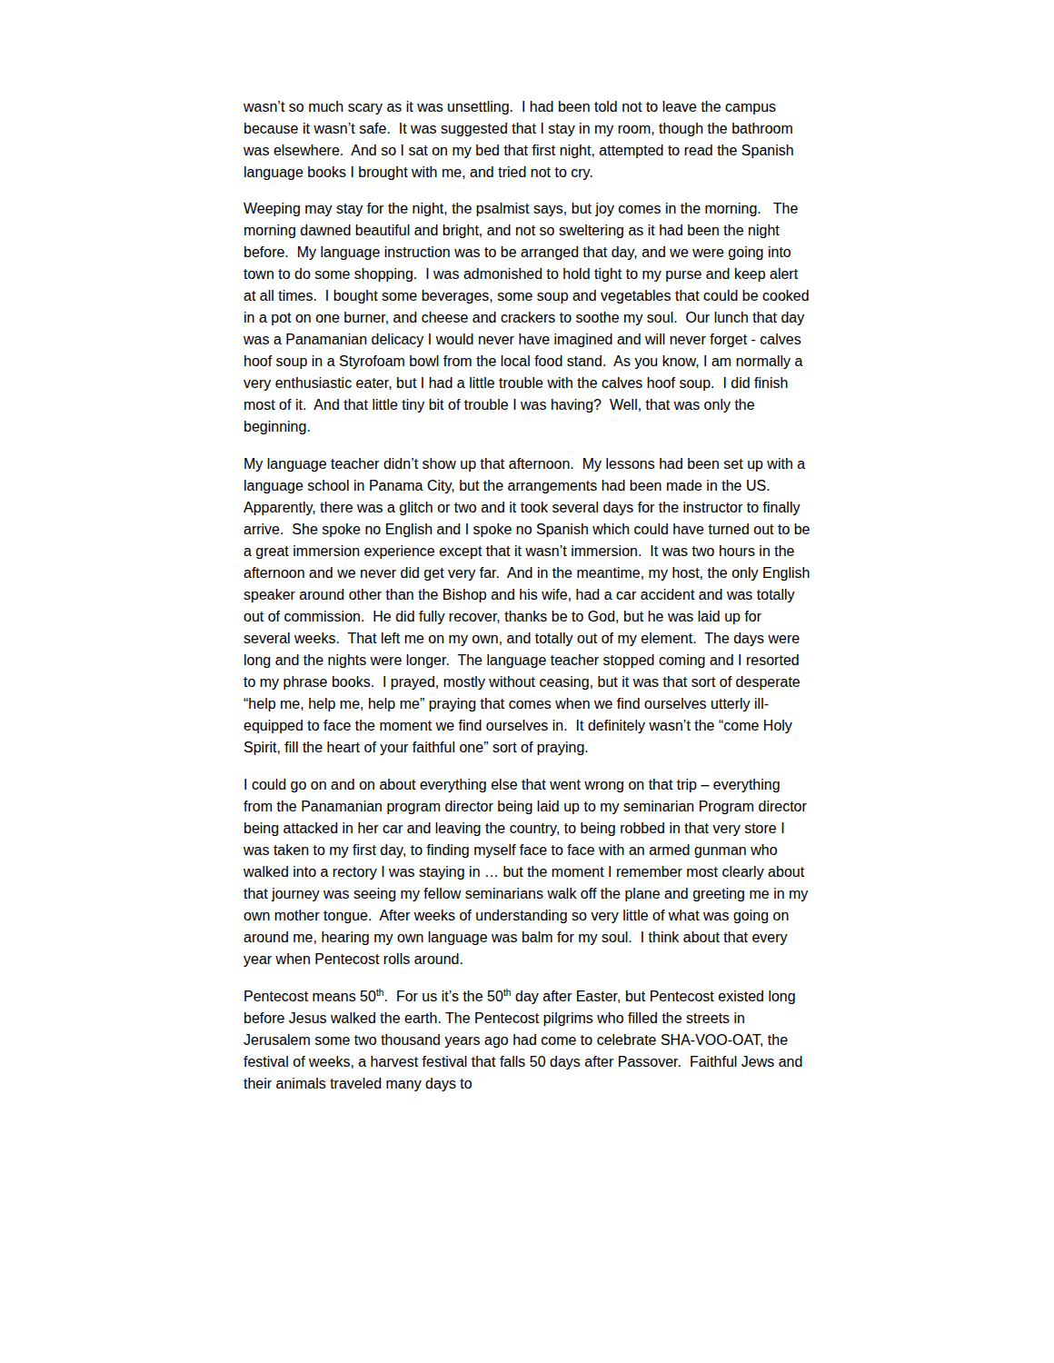wasn’t so much scary as it was unsettling. I had been told not to leave the campus because it wasn’t safe. It was suggested that I stay in my room, though the bathroom was elsewhere. And so I sat on my bed that first night, attempted to read the Spanish language books I brought with me, and tried not to cry.
Weeping may stay for the night, the psalmist says, but joy comes in the morning. The morning dawned beautiful and bright, and not so sweltering as it had been the night before. My language instruction was to be arranged that day, and we were going into town to do some shopping. I was admonished to hold tight to my purse and keep alert at all times. I bought some beverages, some soup and vegetables that could be cooked in a pot on one burner, and cheese and crackers to soothe my soul. Our lunch that day was a Panamanian delicacy I would never have imagined and will never forget - calves hoof soup in a Styrofoam bowl from the local food stand. As you know, I am normally a very enthusiastic eater, but I had a little trouble with the calves hoof soup. I did finish most of it. And that little tiny bit of trouble I was having? Well, that was only the beginning.
My language teacher didn’t show up that afternoon. My lessons had been set up with a language school in Panama City, but the arrangements had been made in the US. Apparently, there was a glitch or two and it took several days for the instructor to finally arrive. She spoke no English and I spoke no Spanish which could have turned out to be a great immersion experience except that it wasn’t immersion. It was two hours in the afternoon and we never did get very far. And in the meantime, my host, the only English speaker around other than the Bishop and his wife, had a car accident and was totally out of commission. He did fully recover, thanks be to God, but he was laid up for several weeks. That left me on my own, and totally out of my element. The days were long and the nights were longer. The language teacher stopped coming and I resorted to my phrase books. I prayed, mostly without ceasing, but it was that sort of desperate “help me, help me, help me” praying that comes when we find ourselves utterly ill-equipped to face the moment we find ourselves in. It definitely wasn’t the “come Holy Spirit, fill the heart of your faithful one” sort of praying.
I could go on and on about everything else that went wrong on that trip – everything from the Panamanian program director being laid up to my seminarian Program director being attacked in her car and leaving the country, to being robbed in that very store I was taken to my first day, to finding myself face to face with an armed gunman who walked into a rectory I was staying in … but the moment I remember most clearly about that journey was seeing my fellow seminarians walk off the plane and greeting me in my own mother tongue. After weeks of understanding so very little of what was going on around me, hearing my own language was balm for my soul. I think about that every year when Pentecost rolls around.
Pentecost means 50th. For us it’s the 50th day after Easter, but Pentecost existed long before Jesus walked the earth. The Pentecost pilgrims who filled the streets in Jerusalem some two thousand years ago had come to celebrate SHA-VOO-OAT, the festival of weeks, a harvest festival that falls 50 days after Passover. Faithful Jews and their animals traveled many days to